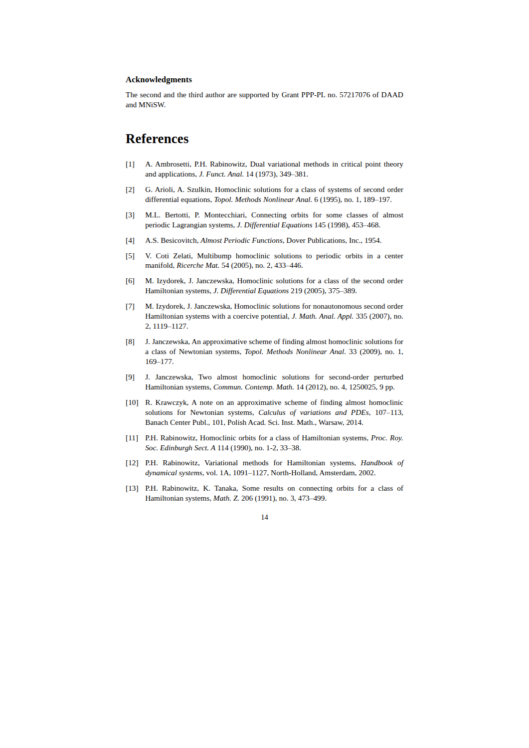Acknowledgments
The second and the third author are supported by Grant PPP-PL no. 57217076 of DAAD and MNiSW.
References
[1] A. Ambrosetti, P.H. Rabinowitz, Dual variational methods in critical point theory and applications, J. Funct. Anal. 14 (1973), 349–381.
[2] G. Arioli, A. Szulkin, Homoclinic solutions for a class of systems of second order differential equations, Topol. Methods Nonlinear Anal. 6 (1995), no. 1, 189–197.
[3] M.L. Bertotti, P. Montecchiari, Connecting orbits for some classes of almost periodic Lagrangian systems, J. Differential Equations 145 (1998), 453–468.
[4] A.S. Besicovitch, Almost Periodic Functions, Dover Publications, Inc., 1954.
[5] V. Coti Zelati, Multibump homoclinic solutions to periodic orbits in a center manifold, Ricerche Mat. 54 (2005), no. 2, 433–446.
[6] M. Izydorek, J. Janczewska, Homoclinic solutions for a class of the second order Hamiltonian systems, J. Differential Equations 219 (2005), 375–389.
[7] M. Izydorek, J. Janczewska, Homoclinic solutions for nonautonomous second order Hamiltonian systems with a coercive potential, J. Math. Anal. Appl. 335 (2007), no. 2, 1119–1127.
[8] J. Janczewska, An approximative scheme of finding almost homoclinic solutions for a class of Newtonian systems, Topol. Methods Nonlinear Anal. 33 (2009), no. 1, 169–177.
[9] J. Janczewska, Two almost homoclinic solutions for second-order perturbed Hamiltonian systems, Commun. Contemp. Math. 14 (2012), no. 4, 1250025, 9 pp.
[10] R. Krawczyk, A note on an approximative scheme of finding almost homoclinic solutions for Newtonian systems, Calculus of variations and PDEs, 107–113, Banach Center Publ., 101, Polish Acad. Sci. Inst. Math., Warsaw, 2014.
[11] P.H. Rabinowitz, Homoclinic orbits for a class of Hamiltonian systems, Proc. Roy. Soc. Edinburgh Sect. A 114 (1990), no. 1-2, 33–38.
[12] P.H. Rabinowitz, Variational methods for Hamiltonian systems, Handbook of dynamical systems, vol. 1A, 1091–1127, North-Holland, Amsterdam, 2002.
[13] P.H. Rabinowitz, K. Tanaka, Some results on connecting orbits for a class of Hamiltonian systems, Math. Z. 206 (1991), no. 3, 473–499.
14